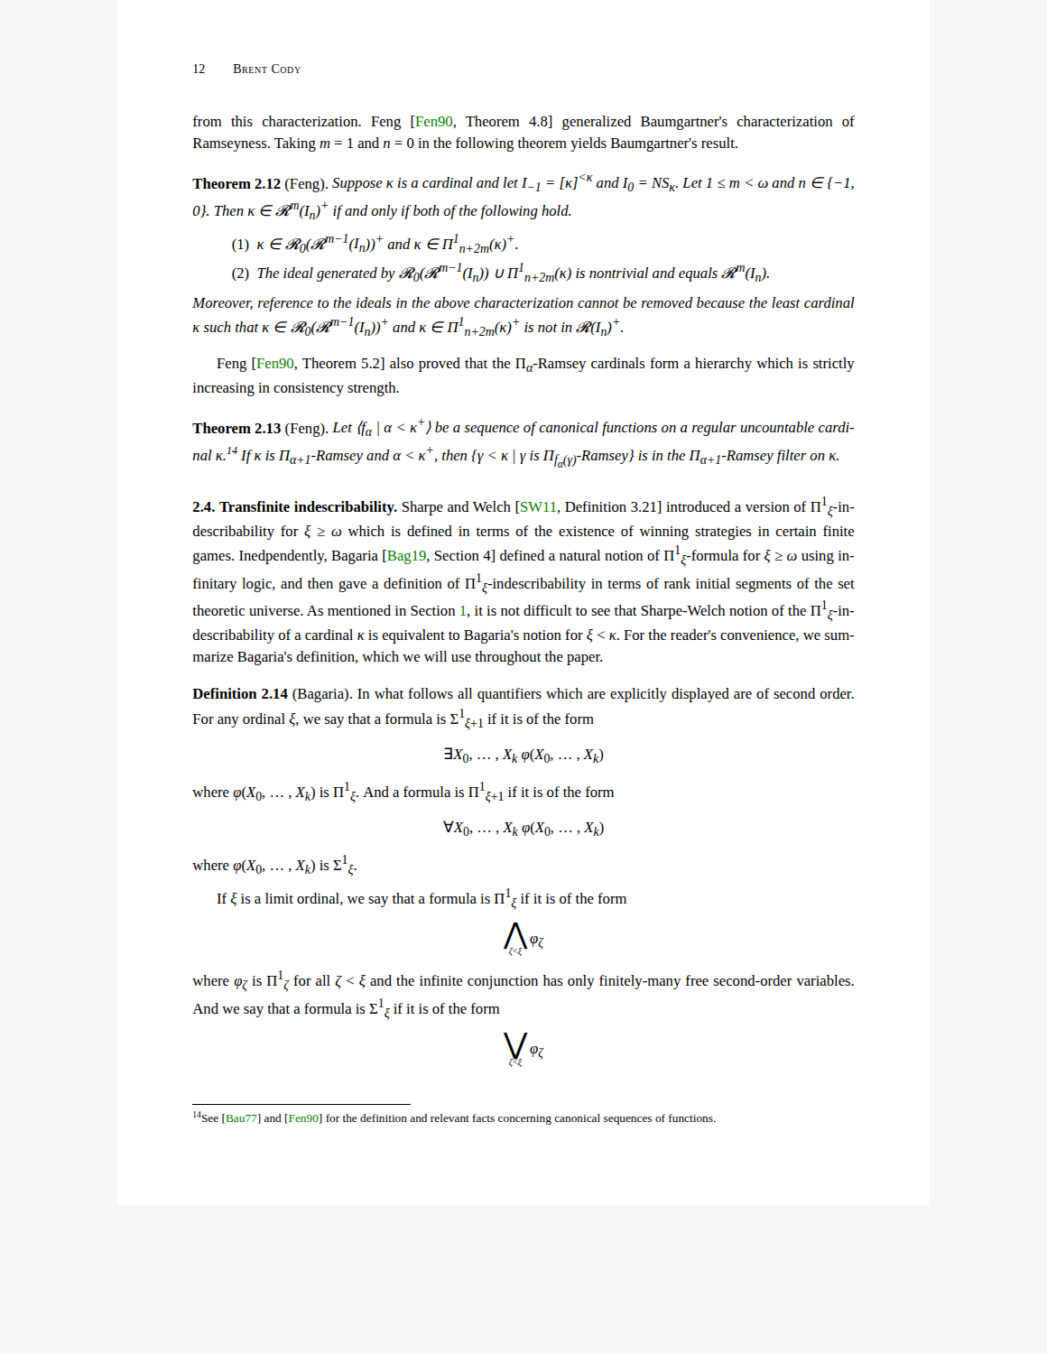12 Brent Cody
from this characterization. Feng [Fen90, Theorem 4.8] generalized Baumgartner's characterization of Ramseyness. Taking m = 1 and n = 0 in the following theorem yields Baumgartner's result.
Theorem 2.12 (Feng). Suppose κ is a cardinal and let I−1 = [κ]<κ and I0 = NSκ. Let 1 ≤ m < ω and n ∈ {−1, 0}. Then κ ∈ 𝓡m(In)+ if and only if both of the following hold.
(1) κ ∈ 𝓡0(𝓡m−1(In))+ and κ ∈ Π1n+2m(κ)+.
(2) The ideal generated by 𝓡0(𝓡m−1(In)) ∪ Π1n+2m(κ) is nontrivial and equals 𝓡m(In).
Moreover, reference to the ideals in the above characterization cannot be removed because the least cardinal κ such that κ ∈ 𝓡0(𝓡m−1(In))+ and κ ∈ Π1n+2m(κ)+ is not in 𝓡(In)+.
Feng [Fen90, Theorem 5.2] also proved that the Πα-Ramsey cardinals form a hierarchy which is strictly increasing in consistency strength.
Theorem 2.13 (Feng). Let ⟨fα | α < κ+⟩ be a sequence of canonical functions on a regular uncountable cardinal κ.14 If κ is Πα+1-Ramsey and α < κ+, then {γ < κ | γ is Πfα(γ)-Ramsey} is in the Πα+1-Ramsey filter on κ.
2.4. Transfinite indescribability. Sharpe and Welch [SW11, Definition 3.21] introduced a version of Π1ξ-indescribability for ξ ≥ ω which is defined in terms of the existence of winning strategies in certain finite games. Inedpendently, Bagaria [Bag19, Section 4] defined a natural notion of Π1ξ-formula for ξ ≥ ω using infinitary logic, and then gave a definition of Π1ξ-indescribability in terms of rank initial segments of the set theoretic universe. As mentioned in Section 1, it is not difficult to see that Sharpe-Welch notion of the Π1ξ-indescribability of a cardinal κ is equivalent to Bagaria's notion for ξ < κ. For the reader's convenience, we summarize Bagaria's definition, which we will use throughout the paper.
Definition 2.14 (Bagaria). In what follows all quantifiers which are explicitly displayed are of second order. For any ordinal ξ, we say that a formula is Σ1ξ+1 if it is of the form
∃X0, … , Xk φ(X0, … , Xk)
where φ(X0, … , Xk) is Π1ξ. And a formula is Π1ξ+1 if it is of the form
∀X0, … , Xk φ(X0, … , Xk)
where φ(X0, … , Xk) is Σ1ξ.
If ξ is a limit ordinal, we say that a formula is Π1ξ if it is of the form
⋀ζ<ξ φζ
where φζ is Π1ζ for all ζ < ξ and the infinite conjunction has only finitely-many free second-order variables. And we say that a formula is Σ1ξ if it is of the form
⋁ζ<ξ φζ
14See [Bau77] and [Fen90] for the definition and relevant facts concerning canonical sequences of functions.